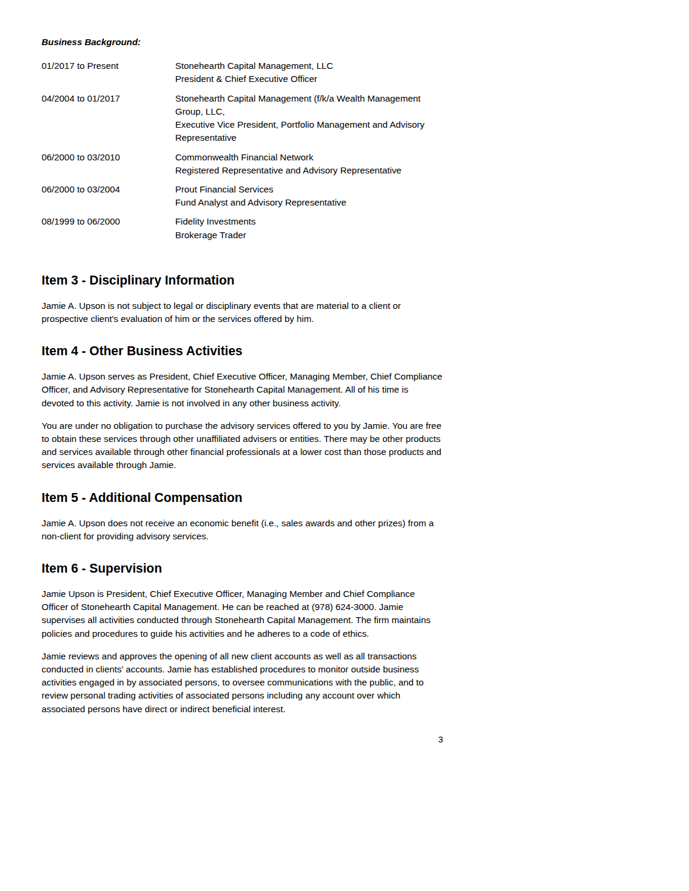Business Background:
| 01/2017 to Present | Stonehearth Capital Management, LLC President & Chief Executive Officer |
| 04/2004 to 01/2017 | Stonehearth Capital Management (f/k/a Wealth Management Group, LLC, Executive Vice President, Portfolio Management and Advisory Representative |
| 06/2000 to 03/2010 | Commonwealth Financial Network Registered Representative and Advisory Representative |
| 06/2000 to 03/2004 | Prout Financial Services Fund Analyst and Advisory Representative |
| 08/1999 to 06/2000 | Fidelity Investments Brokerage Trader |
Item 3 - Disciplinary Information
Jamie A. Upson is not subject to legal or disciplinary events that are material to a client or prospective client's evaluation of him or the services offered by him.
Item 4 - Other Business Activities
Jamie A. Upson serves as President, Chief Executive Officer, Managing Member, Chief Compliance Officer, and Advisory Representative for Stonehearth Capital Management. All of his time is devoted to this activity. Jamie is not involved in any other business activity.
You are under no obligation to purchase the advisory services offered to you by Jamie. You are free to obtain these services through other unaffiliated advisers or entities. There may be other products and services available through other financial professionals at a lower cost than those products and services available through Jamie.
Item 5 - Additional Compensation
Jamie A. Upson does not receive an economic benefit (i.e., sales awards and other prizes) from a non-client for providing advisory services.
Item 6 - Supervision
Jamie Upson is President, Chief Executive Officer, Managing Member and Chief Compliance Officer of Stonehearth Capital Management. He can be reached at (978) 624-3000. Jamie supervises all activities conducted through Stonehearth Capital Management. The firm maintains policies and procedures to guide his activities and he adheres to a code of ethics.
Jamie reviews and approves the opening of all new client accounts as well as all transactions conducted in clients' accounts. Jamie has established procedures to monitor outside business activities engaged in by associated persons, to oversee communications with the public, and to review personal trading activities of associated persons including any account over which associated persons have direct or indirect beneficial interest.
3